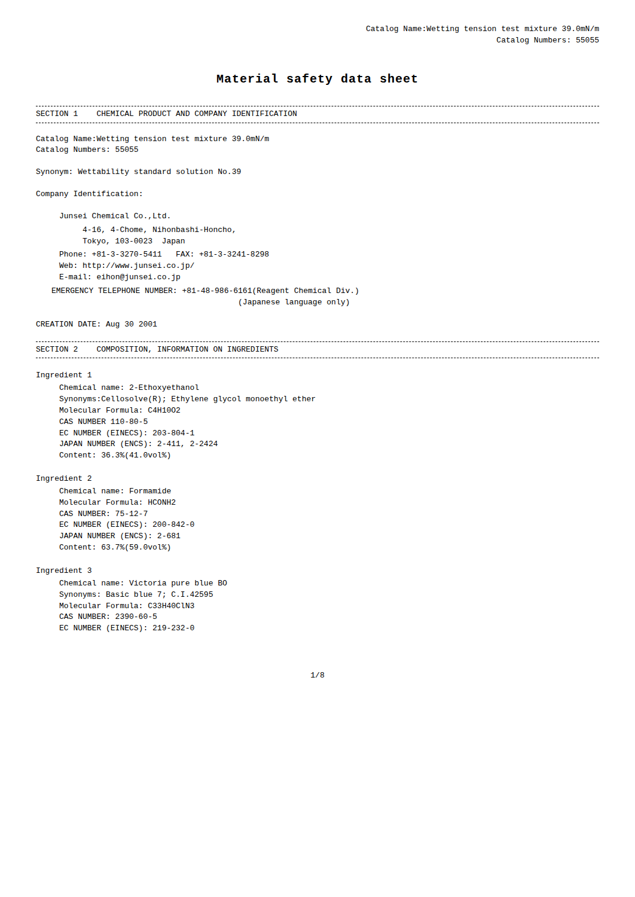Catalog Name:Wetting tension test mixture 39.0mN/m Catalog Numbers: 55055
Material safety data sheet
SECTION 1 CHEMICAL PRODUCT AND COMPANY IDENTIFICATION
Catalog Name:Wetting tension test mixture 39.0mN/m Catalog Numbers: 55055
Synonym: Wettability standard solution No.39
Company Identification:
Junsei Chemical Co.,Ltd.
4-16, 4-Chome, Nihonbashi-Honcho, Tokyo, 103-0023 Japan
Phone: +81-3-3270-5411 FAX: +81-3-3241-8298 Web: http://www.junsei.co.jp/ E-mail: eihon@junsei.co.jp
EMERGENCY TELEPHONE NUMBER: +81-48-986-6161(Reagent Chemical Div.) (Japanese language only)
CREATION DATE: Aug 30 2001
SECTION 2 COMPOSITION, INFORMATION ON INGREDIENTS
Ingredient 1
Chemical name: 2-Ethoxyethanol Synonyms:Cellosolve(R); Ethylene glycol monoethyl ether Molecular Formula: C4H10O2 CAS NUMBER 110-80-5 EC NUMBER (EINECS): 203-804-1 JAPAN NUMBER (ENCS): 2-411, 2-2424 Content: 36.3%(41.0vol%)
Ingredient 2
Chemical name: Formamide Molecular Formula: HCONH2 CAS NUMBER: 75-12-7 EC NUMBER (EINECS): 200-842-0 JAPAN NUMBER (ENCS): 2-681 Content: 63.7%(59.0vol%)
Ingredient 3
Chemical name: Victoria pure blue BO Synonyms: Basic blue 7; C.I.42595 Molecular Formula: C33H40ClN3 CAS NUMBER: 2390-60-5 EC NUMBER (EINECS): 219-232-0
1/8